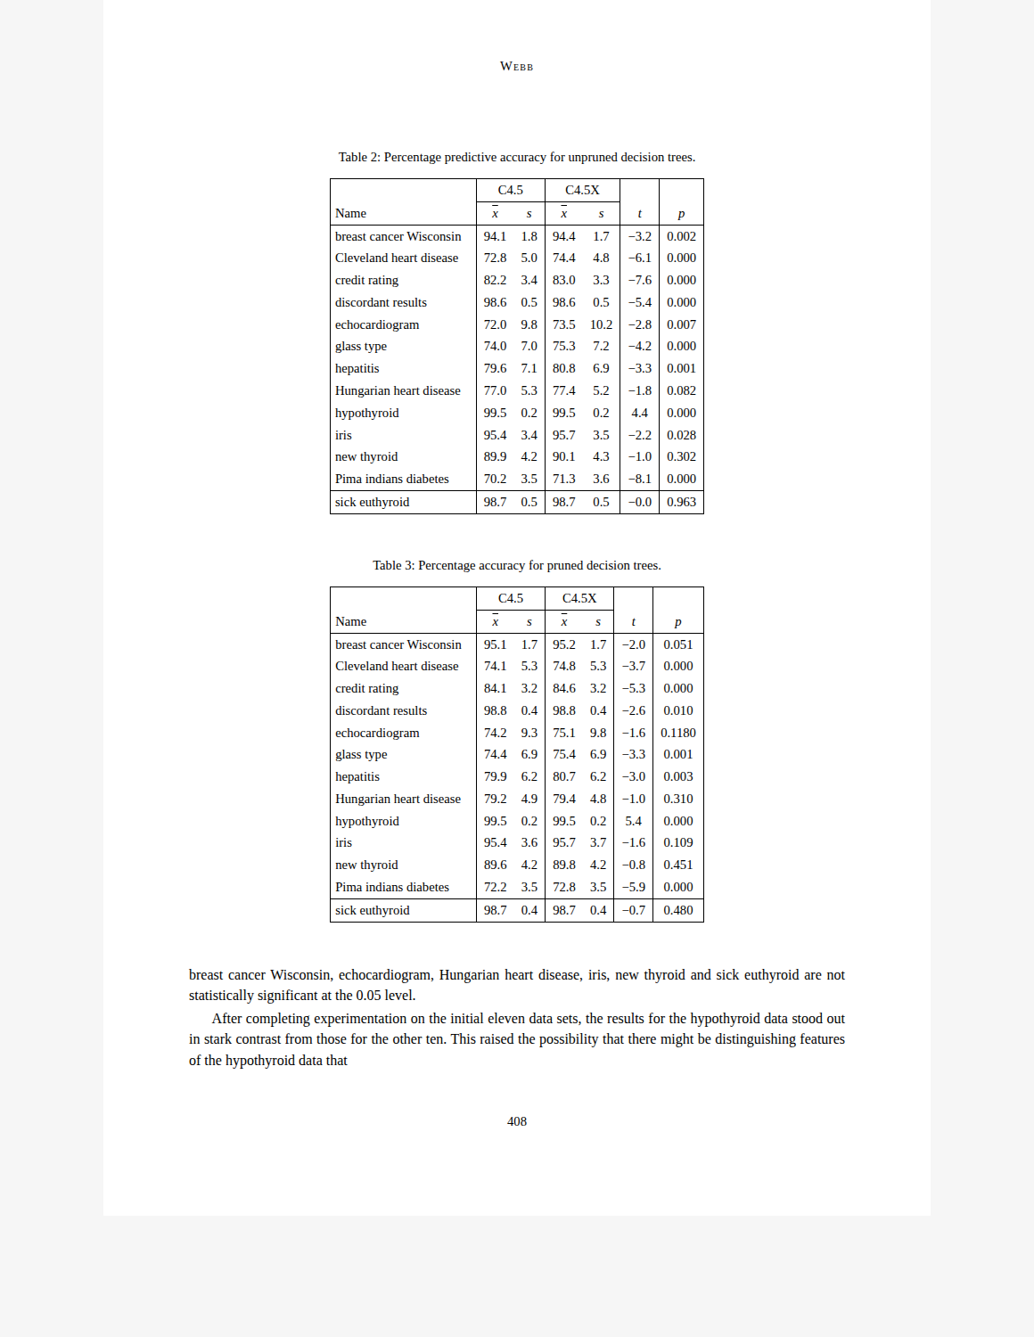Webb
Table 2: Percentage predictive accuracy for unpruned decision trees.
| | C4.5 | C4.5X | | |
| --- | --- | --- | --- | --- |
| Name | x | s | x | s | t | p |
| breast cancer Wisconsin | 94.1 | 1.8 | 94.4 | 1.7 | −3.2 | 0.002 |
| Cleveland heart disease | 72.8 | 5.0 | 74.4 | 4.8 | −6.1 | 0.000 |
| credit rating | 82.2 | 3.4 | 83.0 | 3.3 | −7.6 | 0.000 |
| discordant results | 98.6 | 0.5 | 98.6 | 0.5 | −5.4 | 0.000 |
| echocardiogram | 72.0 | 9.8 | 73.5 | 10.2 | −2.8 | 0.007 |
| glass type | 74.0 | 7.0 | 75.3 | 7.2 | −4.2 | 0.000 |
| hepatitis | 79.6 | 7.1 | 80.8 | 6.9 | −3.3 | 0.001 |
| Hungarian heart disease | 77.0 | 5.3 | 77.4 | 5.2 | −1.8 | 0.082 |
| hypothyroid | 99.5 | 0.2 | 99.5 | 0.2 | 4.4 | 0.000 |
| iris | 95.4 | 3.4 | 95.7 | 3.5 | −2.2 | 0.028 |
| new thyroid | 89.9 | 4.2 | 90.1 | 4.3 | −1.0 | 0.302 |
| Pima indians diabetes | 70.2 | 3.5 | 71.3 | 3.6 | −8.1 | 0.000 |
| sick euthyroid | 98.7 | 0.5 | 98.7 | 0.5 | −0.0 | 0.963 |
Table 3: Percentage accuracy for pruned decision trees.
| | C4.5 | C4.5X | | |
| --- | --- | --- | --- | --- |
| Name | x | s | x | s | t | p |
| breast cancer Wisconsin | 95.1 | 1.7 | 95.2 | 1.7 | −2.0 | 0.051 |
| Cleveland heart disease | 74.1 | 5.3 | 74.8 | 5.3 | −3.7 | 0.000 |
| credit rating | 84.1 | 3.2 | 84.6 | 3.2 | −5.3 | 0.000 |
| discordant results | 98.8 | 0.4 | 98.8 | 0.4 | −2.6 | 0.010 |
| echocardiogram | 74.2 | 9.3 | 75.1 | 9.8 | −1.6 | 0.1180 |
| glass type | 74.4 | 6.9 | 75.4 | 6.9 | −3.3 | 0.001 |
| hepatitis | 79.9 | 6.2 | 80.7 | 6.2 | −3.0 | 0.003 |
| Hungarian heart disease | 79.2 | 4.9 | 79.4 | 4.8 | −1.0 | 0.310 |
| hypothyroid | 99.5 | 0.2 | 99.5 | 0.2 | 5.4 | 0.000 |
| iris | 95.4 | 3.6 | 95.7 | 3.7 | −1.6 | 0.109 |
| new thyroid | 89.6 | 4.2 | 89.8 | 4.2 | −0.8 | 0.451 |
| Pima indians diabetes | 72.2 | 3.5 | 72.8 | 3.5 | −5.9 | 0.000 |
| sick euthyroid | 98.7 | 0.4 | 98.7 | 0.4 | −0.7 | 0.480 |
breast cancer Wisconsin, echocardiogram, Hungarian heart disease, iris, new thyroid and sick euthyroid are not statistically significant at the 0.05 level.
After completing experimentation on the initial eleven data sets, the results for the hypothyroid data stood out in stark contrast from those for the other ten. This raised the possibility that there might be distinguishing features of the hypothyroid data that
408